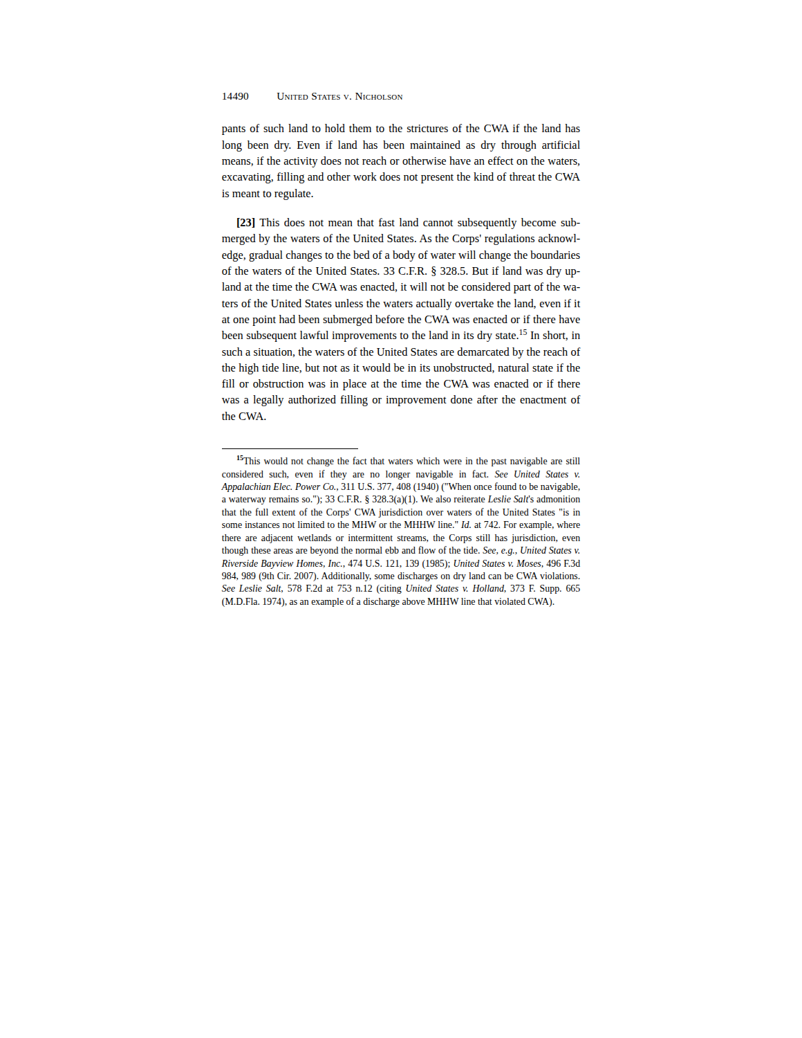14490 United States v. Nicholson
pants of such land to hold them to the strictures of the CWA if the land has long been dry. Even if land has been maintained as dry through artificial means, if the activity does not reach or otherwise have an effect on the waters, excavating, filling and other work does not present the kind of threat the CWA is meant to regulate.
[23] This does not mean that fast land cannot subsequently become submerged by the waters of the United States. As the Corps' regulations acknowledge, gradual changes to the bed of a body of water will change the boundaries of the waters of the United States. 33 C.F.R. § 328.5. But if land was dry upland at the time the CWA was enacted, it will not be considered part of the waters of the United States unless the waters actually overtake the land, even if it at one point had been submerged before the CWA was enacted or if there have been subsequent lawful improvements to the land in its dry state.15 In short, in such a situation, the waters of the United States are demarcated by the reach of the high tide line, but not as it would be in its unobstructed, natural state if the fill or obstruction was in place at the time the CWA was enacted or if there was a legally authorized filling or improvement done after the enactment of the CWA.
15This would not change the fact that waters which were in the past navigable are still considered such, even if they are no longer navigable in fact. See United States v. Appalachian Elec. Power Co., 311 U.S. 377, 408 (1940) ("When once found to be navigable, a waterway remains so."); 33 C.F.R. § 328.3(a)(1). We also reiterate Leslie Salt's admonition that the full extent of the Corps' CWA jurisdiction over waters of the United States "is in some instances not limited to the MHW or the MHHW line." Id. at 742. For example, where there are adjacent wetlands or intermittent streams, the Corps still has jurisdiction, even though these areas are beyond the normal ebb and flow of the tide. See, e.g., United States v. Riverside Bayview Homes, Inc., 474 U.S. 121, 139 (1985); United States v. Moses, 496 F.3d 984, 989 (9th Cir. 2007). Additionally, some discharges on dry land can be CWA violations. See Leslie Salt, 578 F.2d at 753 n.12 (citing United States v. Holland, 373 F. Supp. 665 (M.D.Fla. 1974), as an example of a discharge above MHHW line that violated CWA).